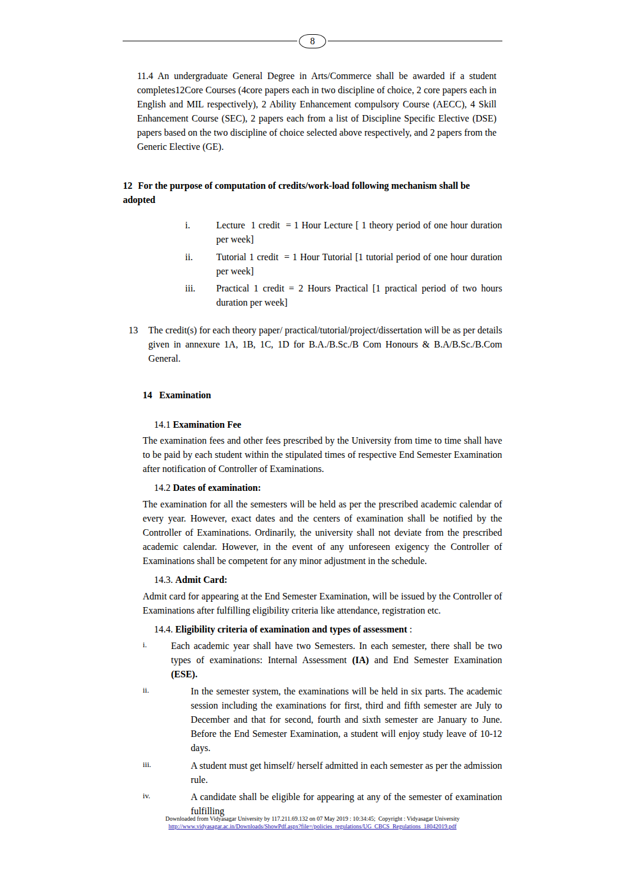8
11.4 An undergraduate General Degree in Arts/Commerce shall be awarded if a student completes12Core Courses (4core papers each in two discipline of choice, 2 core papers each in English and MIL respectively), 2 Ability Enhancement compulsory Course (AECC), 4 Skill Enhancement Course (SEC), 2 papers each from a list of Discipline Specific Elective (DSE) papers based on the two discipline of choice selected above respectively, and 2 papers from the Generic Elective (GE).
12 For the purpose of computation of credits/work-load following mechanism shall be adopted
Lecture 1 credit = 1 Hour Lecture [ 1 theory period of one hour duration per week]
Tutorial 1 credit = 1 Hour Tutorial [1 tutorial period of one hour duration per week]
Practical 1 credit = 2 Hours Practical [1 practical period of two hours duration per week]
13
The credit(s) for each theory paper/ practical/tutorial/project/dissertation will be as per details given in annexure 1A, 1B, 1C, 1D for B.A./B.Sc./B Com Honours & B.A/B.Sc./B.Com General.
14 Examination
14.1 Examination Fee
The examination fees and other fees prescribed by the University from time to time shall have to be paid by each student within the stipulated times of respective End Semester Examination after notification of Controller of Examinations.
14.2 Dates of examination:
The examination for all the semesters will be held as per the prescribed academic calendar of every year. However, exact dates and the centers of examination shall be notified by the Controller of Examinations. Ordinarily, the university shall not deviate from the prescribed academic calendar. However, in the event of any unforeseen exigency the Controller of Examinations shall be competent for any minor adjustment in the schedule.
14.3. Admit Card:
Admit card for appearing at the End Semester Examination, will be issued by the Controller of Examinations after fulfilling eligibility criteria like attendance, registration etc.
14.4. Eligibility criteria of examination and types of assessment :
Each academic year shall have two Semesters. In each semester, there shall be two types of examinations: Internal Assessment (IA) and End Semester Examination (ESE).
In the semester system, the examinations will be held in six parts. The academic session including the examinations for first, third and fifth semester are July to December and that for second, fourth and sixth semester are January to June. Before the End Semester Examination, a student will enjoy study leave of 10-12 days.
A student must get himself/ herself admitted in each semester as per the admission rule.
A candidate shall be eligible for appearing at any of the semester of examination fulfilling
Downloaded from Vidyasagar University by 117.211.69.132 on 07 May 2019 : 10:34:45; Copyright : Vidyasagar University
http://www.vidyasagar.ac.in/Downloads/ShowPdf.aspx?file=/policies_regulations/UG_CBCS_Regulations_18042019.pdf